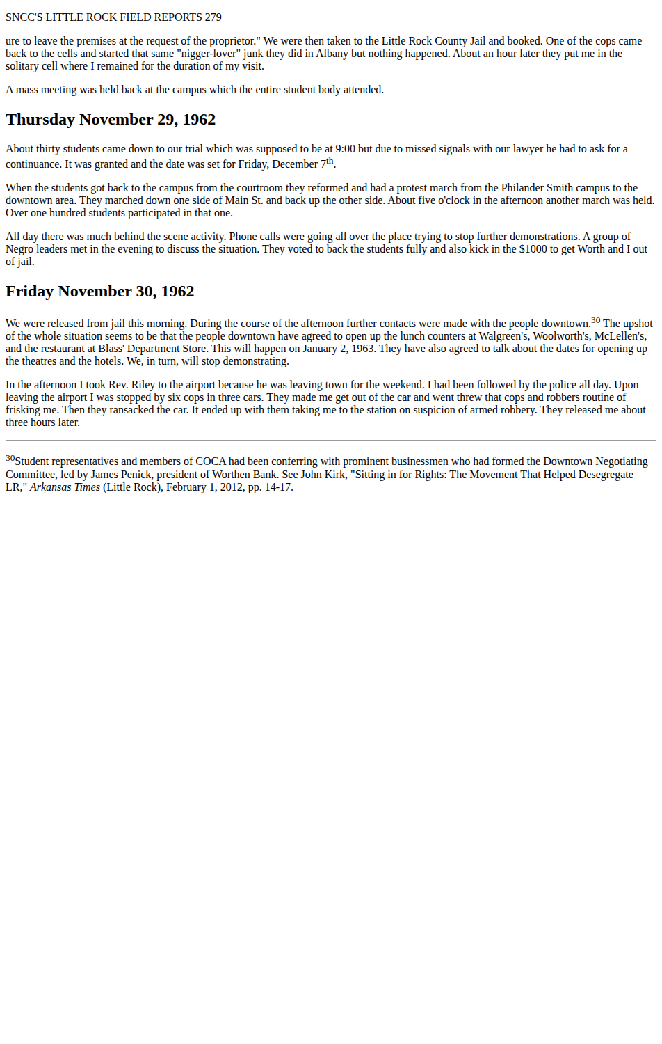SNCC'S LITTLE ROCK FIELD REPORTS 279
ure to leave the premises at the request of the proprietor." We were then taken to the Little Rock County Jail and booked. One of the cops came back to the cells and started that same "nigger-lover" junk they did in Albany but nothing happened. About an hour later they put me in the solitary cell where I remained for the duration of my visit.
A mass meeting was held back at the campus which the entire student body attended.
Thursday November 29, 1962
About thirty students came down to our trial which was supposed to be at 9:00 but due to missed signals with our lawyer he had to ask for a continuance. It was granted and the date was set for Friday, December 7th.
When the students got back to the campus from the courtroom they reformed and had a protest march from the Philander Smith campus to the downtown area. They marched down one side of Main St. and back up the other side. About five o'clock in the afternoon another march was held. Over one hundred students participated in that one.
All day there was much behind the scene activity. Phone calls were going all over the place trying to stop further demonstrations. A group of Negro leaders met in the evening to discuss the situation. They voted to back the students fully and also kick in the $1000 to get Worth and I out of jail.
Friday November 30, 1962
We were released from jail this morning. During the course of the afternoon further contacts were made with the people downtown.30 The upshot of the whole situation seems to be that the people downtown have agreed to open up the lunch counters at Walgreen's, Woolworth's, McLellen's, and the restaurant at Blass' Department Store. This will happen on January 2, 1963. They have also agreed to talk about the dates for opening up the theatres and the hotels. We, in turn, will stop demonstrating.
In the afternoon I took Rev. Riley to the airport because he was leaving town for the weekend. I had been followed by the police all day. Upon leaving the airport I was stopped by six cops in three cars. They made me get out of the car and went threw that cops and robbers routine of frisking me. Then they ransacked the car. It ended up with them taking me to the station on suspicion of armed robbery. They released me about three hours later.
30Student representatives and members of COCA had been conferring with prominent businessmen who had formed the Downtown Negotiating Committee, led by James Penick, president of Worthen Bank. See John Kirk, "Sitting in for Rights: The Movement That Helped Desegregate LR," Arkansas Times (Little Rock), February 1, 2012, pp. 14-17.